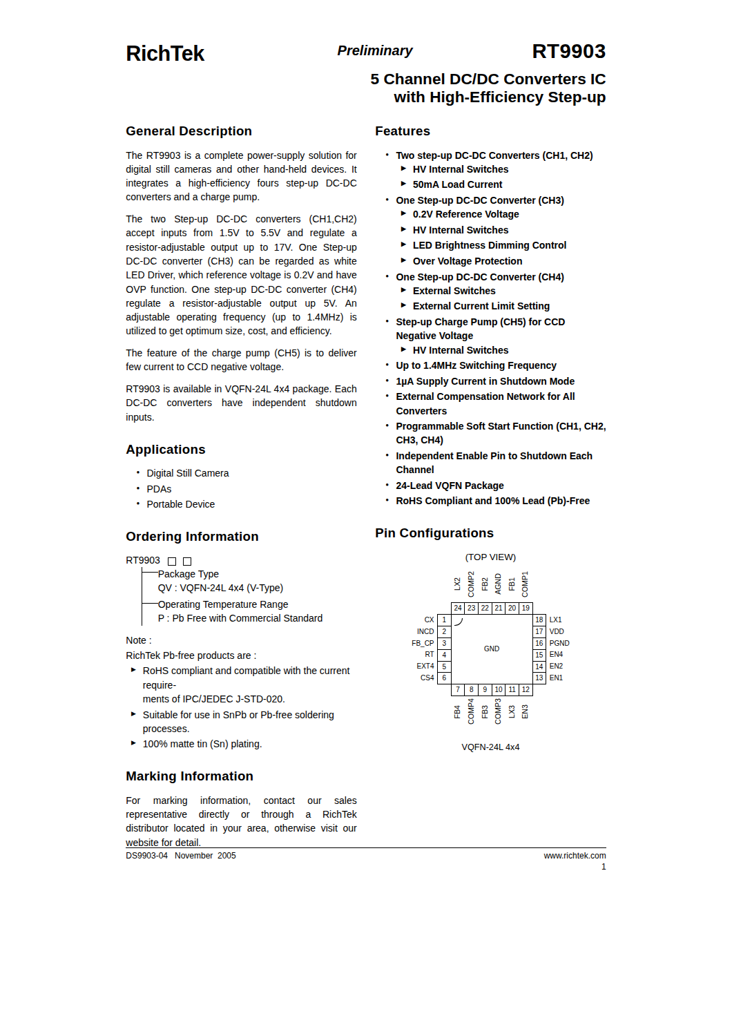RichTek RT9903 Preliminary
5 Channel DC/DC Converters IC
with High-Efficiency Step-up
General Description
The RT9903 is a complete power-supply solution for digital still cameras and other hand-held devices. It integrates a high-efficiency fours step-up DC-DC converters and a charge pump.
The two Step-up DC-DC converters (CH1,CH2) accept inputs from 1.5V to 5.5V and regulate a resistor-adjustable output up to 17V. One Step-up DC-DC converter (CH3) can be regarded as white LED Driver, which reference voltage is 0.2V and have OVP function. One step-up DC-DC converter (CH4) regulate a resistor-adjustable output up 5V. An adjustable operating frequency (up to 1.4MHz) is utilized to get optimum size, cost, and efficiency.
The feature of the charge pump (CH5) is to deliver few current to CCD negative voltage.
RT9903 is available in VQFN-24L 4x4 package. Each DC-DC converters have independent shutdown inputs.
Applications
Digital Still Camera
PDAs
Portable Device
Ordering Information
RT9903
Package Type QV : VQFN-24L 4x4 (V-Type)
Operating Temperature Range P : Pb Free with Commercial Standard
Note :
RichTek Pb-free products are :
RoHS compliant and compatible with the current require-
ments of IPC/JEDEC J-STD-020.
Suitable for use in SnPb or Pb-free soldering processes.
100% matte tin (Sn) plating.
Marking Information
For marking information, contact our sales representative directly or through a RichTek distributor located in your area, otherwise visit our website for detail.
Features
Two step-up DC-DC Converters (CH1, CH2)
HV Internal Switches
50mA Load Current
One Step-up DC-DC Converter (CH3)
0.2V Reference Voltage
HV Internal Switches
LED Brightness Dimming Control
Over Voltage Protection
One Step-up DC-DC Converter (CH4)
External Switches
External Current Limit Setting
Step-up Charge Pump (CH5) for CCD Negative Voltage
HV Internal Switches
Up to 1.4MHz Switching Frequency
1µA Supply Current in Shutdown Mode
External Compensation Network for All Converters
Programmable Soft Start Function (CH1, CH2, CH3, CH4)
Independent Enable Pin to Shutdown Each Channel
24-Lead VQFN Package
RoHS Compliant and 100% Lead (Pb)-Free
Pin Configurations
(TOP VIEW)
| | | LX2 | COMP2 | FB2 | AGND | FB1 | COMP1 | | |
| | | 24 | 23 | 22 | 21 | 20 | 19 | | |
| CX | 1 | GND | 18 | LX1 |
| INCD | 2 | 17 | VDD |
| FB_CP | 3 | 16 | PGND |
| RT | 4 | 15 | EN4 |
| EXT4 | 5 | 14 | EN2 |
| CS4 | 6 | 13 | EN1 |
| | | 7 | 8 | 9 | 10 | 11 | 12 | | |
| | | FB4 | COMP4 | FB3 | COMP3 | LX3 | EN3 | | |
VQFN-24L 4x4
DS9903-04 November 2005 www.richtek.com 1